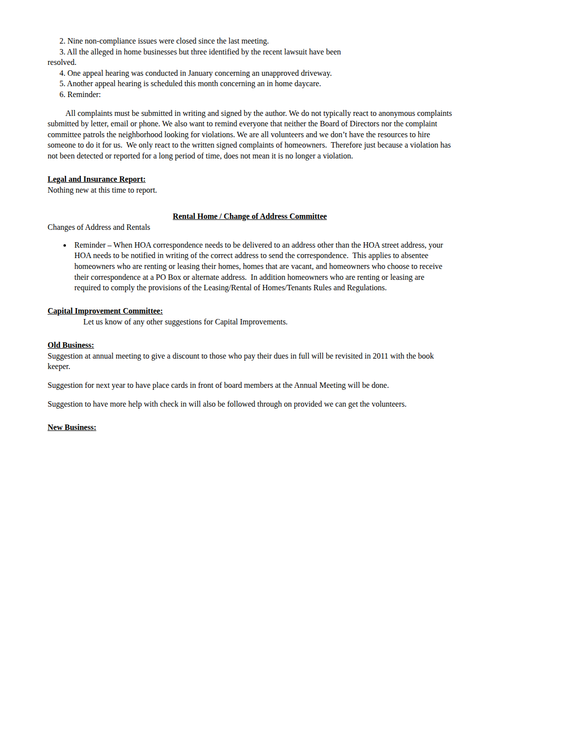2. Nine non-compliance issues were closed since the last meeting.
3. All the alleged in home businesses but three identified by the recent lawsuit have been
resolved.
4. One appeal hearing was conducted in January concerning an unapproved driveway.
5. Another appeal hearing is scheduled this month concerning an in home daycare.
6. Reminder:
All complaints must be submitted in writing and signed by the author. We do not typically react to anonymous complaints submitted by letter, email or phone. We also want to remind everyone that neither the Board of Directors nor the complaint committee patrols the neighborhood looking for violations. We are all volunteers and we don’t have the resources to hire someone to do it for us. We only react to the written signed complaints of homeowners. Therefore just because a violation has not been detected or reported for a long period of time, does not mean it is no longer a violation.
Legal and Insurance Report:
Nothing new at this time to report.
Rental Home / Change of Address Committee
Changes of Address and Rentals
Reminder – When HOA correspondence needs to be delivered to an address other than the HOA street address, your HOA needs to be notified in writing of the correct address to send the correspondence. This applies to absentee homeowners who are renting or leasing their homes, homes that are vacant, and homeowners who choose to receive their correspondence at a PO Box or alternate address. In addition homeowners who are renting or leasing are required to comply the provisions of the Leasing/Rental of Homes/Tenants Rules and Regulations.
Capital Improvement Committee:
Let us know of any other suggestions for Capital Improvements.
Old Business:
Suggestion at annual meeting to give a discount to those who pay their dues in full will be revisited in 2011 with the book keeper.
Suggestion for next year to have place cards in front of board members at the Annual Meeting will be done.
Suggestion to have more help with check in will also be followed through on provided we can get the volunteers.
New Business: